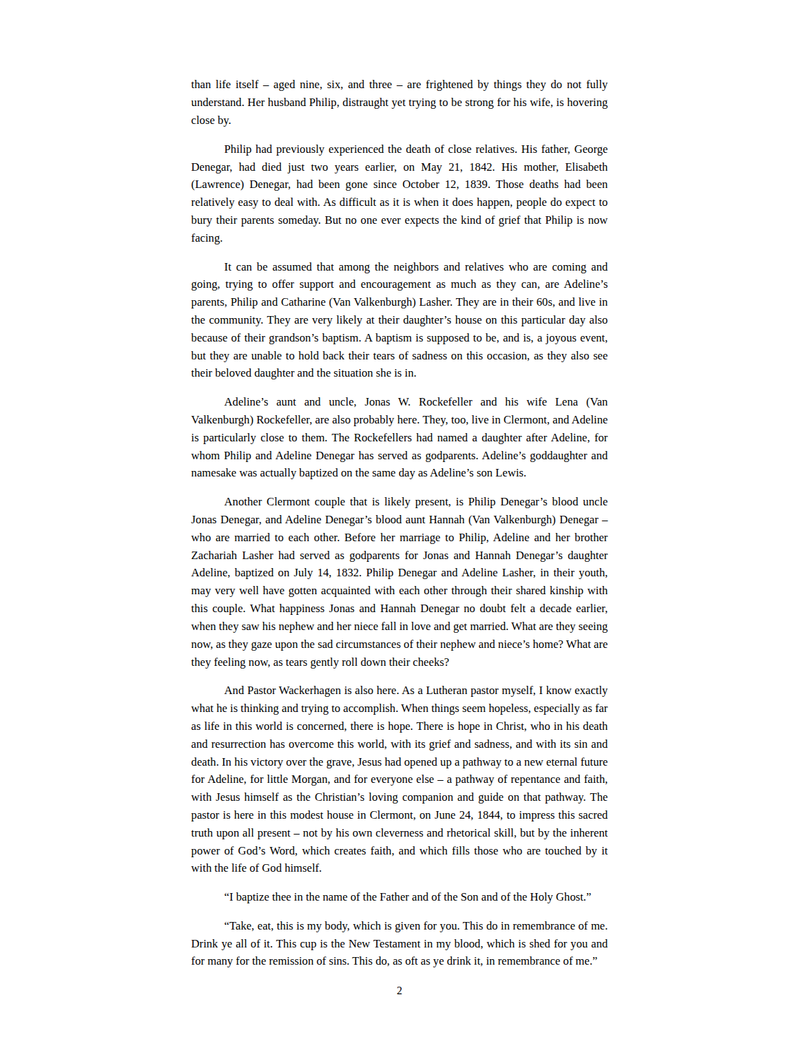than life itself – aged nine, six, and three – are frightened by things they do not fully understand. Her husband Philip, distraught yet trying to be strong for his wife, is hovering close by.
Philip had previously experienced the death of close relatives. His father, George Denegar, had died just two years earlier, on May 21, 1842. His mother, Elisabeth (Lawrence) Denegar, had been gone since October 12, 1839. Those deaths had been relatively easy to deal with. As difficult as it is when it does happen, people do expect to bury their parents someday. But no one ever expects the kind of grief that Philip is now facing.
It can be assumed that among the neighbors and relatives who are coming and going, trying to offer support and encouragement as much as they can, are Adeline’s parents, Philip and Catharine (Van Valkenburgh) Lasher. They are in their 60s, and live in the community. They are very likely at their daughter’s house on this particular day also because of their grandson’s baptism. A baptism is supposed to be, and is, a joyous event, but they are unable to hold back their tears of sadness on this occasion, as they also see their beloved daughter and the situation she is in.
Adeline’s aunt and uncle, Jonas W. Rockefeller and his wife Lena (Van Valkenburgh) Rockefeller, are also probably here. They, too, live in Clermont, and Adeline is particularly close to them. The Rockefellers had named a daughter after Adeline, for whom Philip and Adeline Denegar has served as godparents. Adeline’s goddaughter and namesake was actually baptized on the same day as Adeline’s son Lewis.
Another Clermont couple that is likely present, is Philip Denegar’s blood uncle Jonas Denegar, and Adeline Denegar’s blood aunt Hannah (Van Valkenburgh) Denegar – who are married to each other. Before her marriage to Philip, Adeline and her brother Zachariah Lasher had served as godparents for Jonas and Hannah Denegar’s daughter Adeline, baptized on July 14, 1832. Philip Denegar and Adeline Lasher, in their youth, may very well have gotten acquainted with each other through their shared kinship with this couple. What happiness Jonas and Hannah Denegar no doubt felt a decade earlier, when they saw his nephew and her niece fall in love and get married. What are they seeing now, as they gaze upon the sad circumstances of their nephew and niece’s home? What are they feeling now, as tears gently roll down their cheeks?
And Pastor Wackerhagen is also here. As a Lutheran pastor myself, I know exactly what he is thinking and trying to accomplish. When things seem hopeless, especially as far as life in this world is concerned, there is hope. There is hope in Christ, who in his death and resurrection has overcome this world, with its grief and sadness, and with its sin and death. In his victory over the grave, Jesus had opened up a pathway to a new eternal future for Adeline, for little Morgan, and for everyone else – a pathway of repentance and faith, with Jesus himself as the Christian’s loving companion and guide on that pathway. The pastor is here in this modest house in Clermont, on June 24, 1844, to impress this sacred truth upon all present – not by his own cleverness and rhetorical skill, but by the inherent power of God’s Word, which creates faith, and which fills those who are touched by it with the life of God himself.
“I baptize thee in the name of the Father and of the Son and of the Holy Ghost.”
“Take, eat, this is my body, which is given for you. This do in remembrance of me. Drink ye all of it. This cup is the New Testament in my blood, which is shed for you and for many for the remission of sins. This do, as oft as ye drink it, in remembrance of me.”
2